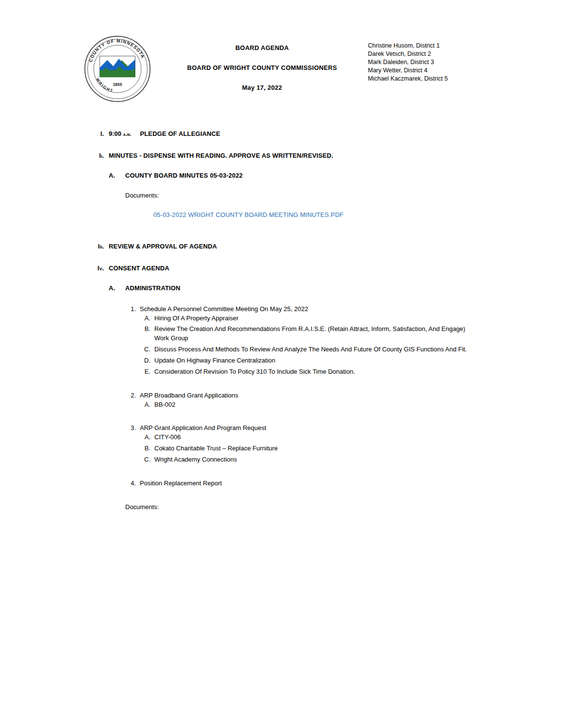COUNTY OF MINNESOTA WRIGHT 1855
BOARD AGENDA
BOARD OF WRIGHT COUNTY COMMISSIONERS
May 17, 2022
Christine Husom, District 1
Darek Vetsch, District 2
Mark Daleiden, District 3
Mary Wetter, District 4
Michael Kaczmarek, District 5
I.
9:00 A.M. PLEDGE OF ALLEGIANCE
II.
MINUTES - DISPENSE WITH READING. APPROVE AS WRITTEN/REVISED.
A.
COUNTY BOARD MINUTES 05-03-2022
Documents:
05-03-2022 WRIGHT COUNTY BOARD MEETING MINUTES.PDF
III.
REVIEW & APPROVAL OF AGENDA
IV.
CONSENT AGENDA
A.
ADMINISTRATION
1.
Schedule A Personnel Committee Meeting On May 25, 2022
A.
Hiring Of A Property Appraiser
B.
Review The Creation And Recommendations From R.A.I.S.E. (Retain Attract, Inform, Satisfaction, And Engage) Work Group
C.
Discuss Process And Methods To Review And Analyze The Needs And Future Of County GIS Functions And Fit.
D.
Update On Highway Finance Centralization
E.
Consideration Of Revision To Policy 310 To Include Sick Time Donation.
2.
ARP Broadband Grant Applications
A.
BB-002
3.
ARP Grant Application And Program Request
A.
CITY-006
B.
Cokato Charitable Trust – Replace Furniture
C.
Wright Academy Connections
4.
Position Replacement Report
Documents: